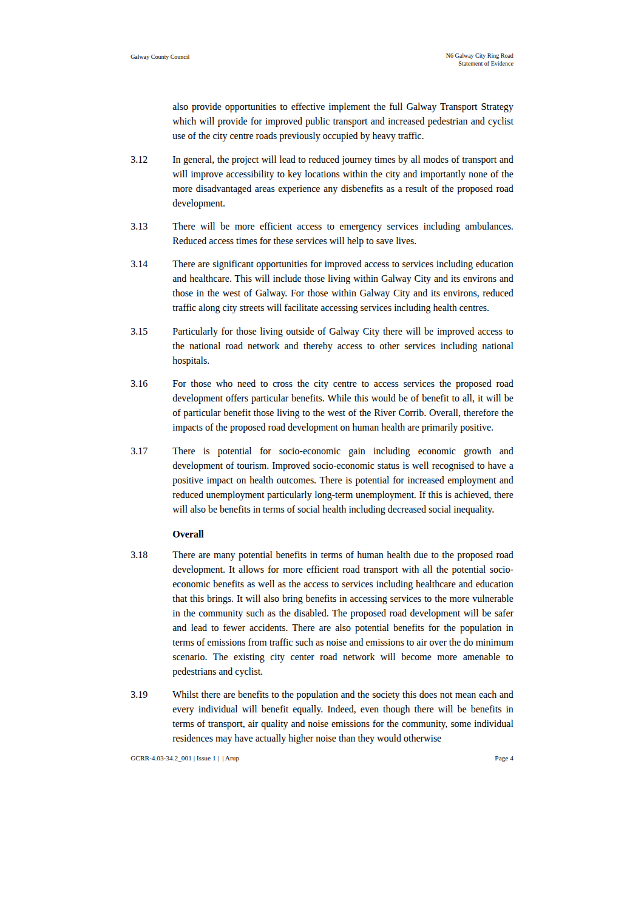Galway County Council
N6 Galway City Ring Road
Statement of Evidence
also provide opportunities to effective implement the full Galway Transport Strategy which will provide for improved public transport and increased pedestrian and cyclist use of the city centre roads previously occupied by heavy traffic.
3.12
In general, the project will lead to reduced journey times by all modes of transport and will improve accessibility to key locations within the city and importantly none of the more disadvantaged areas experience any disbenefits as a result of the proposed road development.
3.13
There will be more efficient access to emergency services including ambulances. Reduced access times for these services will help to save lives.
3.14
There are significant opportunities for improved access to services including education and healthcare. This will include those living within Galway City and its environs and those in the west of Galway. For those within Galway City and its environs, reduced traffic along city streets will facilitate accessing services including health centres.
3.15
Particularly for those living outside of Galway City there will be improved access to the national road network and thereby access to other services including national hospitals.
3.16
For those who need to cross the city centre to access services the proposed road development offers particular benefits. While this would be of benefit to all, it will be of particular benefit those living to the west of the River Corrib. Overall, therefore the impacts of the proposed road development on human health are primarily positive.
3.17
There is potential for socio-economic gain including economic growth and development of tourism. Improved socio-economic status is well recognised to have a positive impact on health outcomes. There is potential for increased employment and reduced unemployment particularly long-term unemployment. If this is achieved, there will also be benefits in terms of social health including decreased social inequality.
Overall
3.18
There are many potential benefits in terms of human health due to the proposed road development. It allows for more efficient road transport with all the potential socio-economic benefits as well as the access to services including healthcare and education that this brings. It will also bring benefits in accessing services to the more vulnerable in the community such as the disabled. The proposed road development will be safer and lead to fewer accidents. There are also potential benefits for the population in terms of emissions from traffic such as noise and emissions to air over the do minimum scenario. The existing city center road network will become more amenable to pedestrians and cyclist.
3.19
Whilst there are benefits to the population and the society this does not mean each and every individual will benefit equally. Indeed, even though there will be benefits in terms of transport, air quality and noise emissions for the community, some individual residences may have actually higher noise than they would otherwise
GCRR-4.03-34.2_001 | Issue 1 | | Arup
Page 4